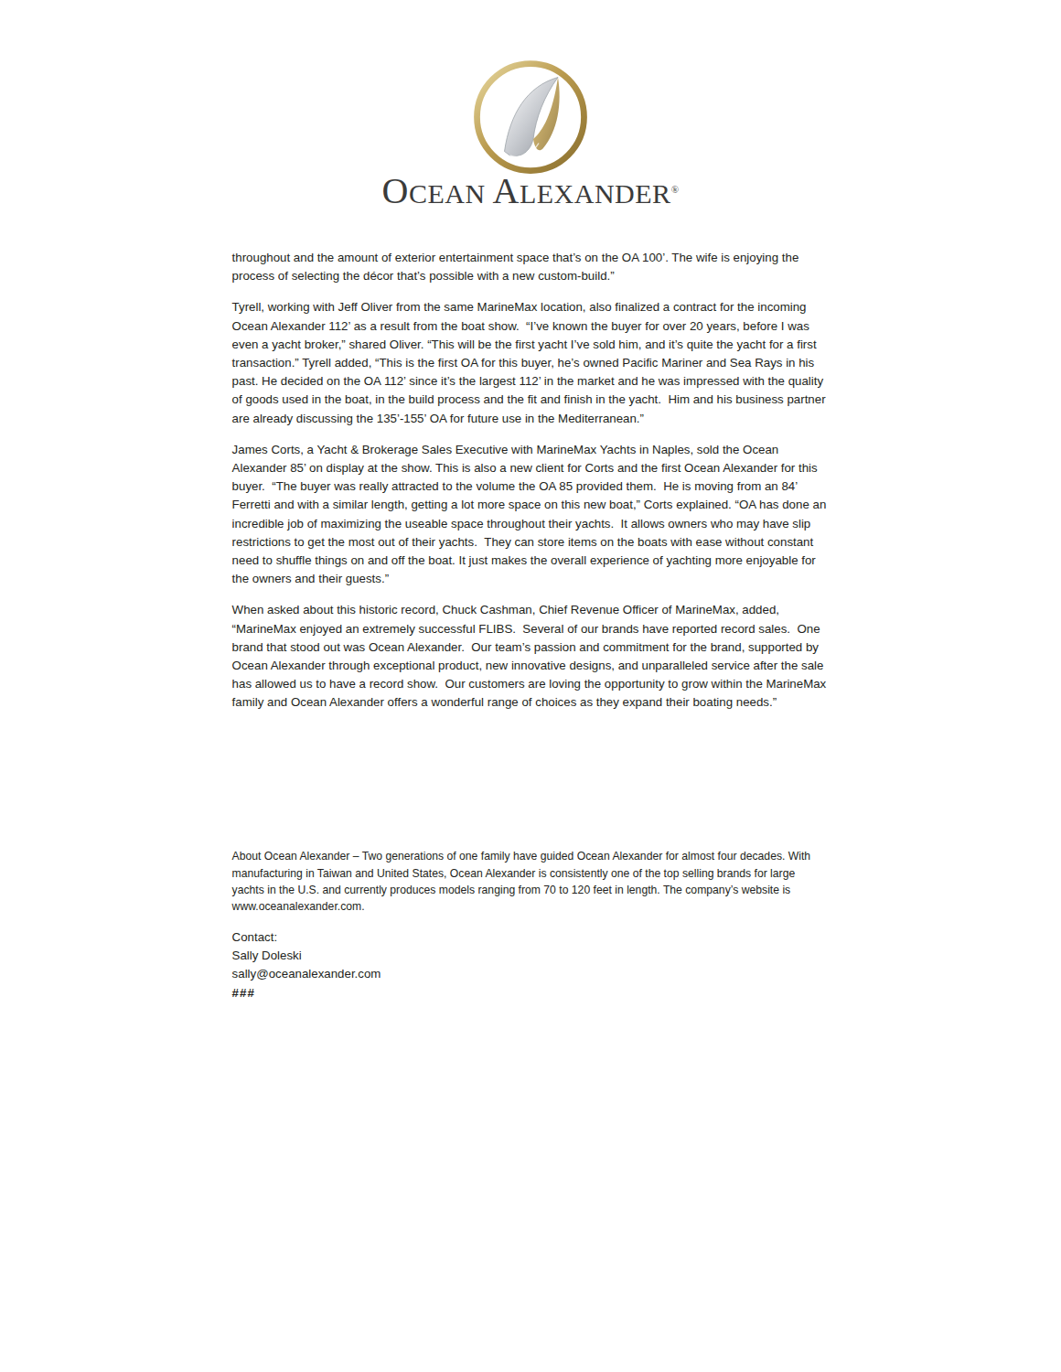OCEAN ALEXANDER®
throughout and the amount of exterior entertainment space that’s on the OA 100’. The wife is enjoying the process of selecting the décor that’s possible with a new custom-build.”
Tyrell, working with Jeff Oliver from the same MarineMax location, also finalized a contract for the incoming Ocean Alexander 112’ as a result from the boat show. “I’ve known the buyer for over 20 years, before I was even a yacht broker,” shared Oliver. “This will be the first yacht I’ve sold him, and it’s quite the yacht for a first transaction.” Tyrell added, “This is the first OA for this buyer, he’s owned Pacific Mariner and Sea Rays in his past. He decided on the OA 112’ since it’s the largest 112’ in the market and he was impressed with the quality of goods used in the boat, in the build process and the fit and finish in the yacht. Him and his business partner are already discussing the 135’-155’ OA for future use in the Mediterranean.”
James Corts, a Yacht & Brokerage Sales Executive with MarineMax Yachts in Naples, sold the Ocean Alexander 85’ on display at the show. This is also a new client for Corts and the first Ocean Alexander for this buyer. “The buyer was really attracted to the volume the OA 85 provided them. He is moving from an 84’ Ferretti and with a similar length, getting a lot more space on this new boat,” Corts explained. “OA has done an incredible job of maximizing the useable space throughout their yachts. It allows owners who may have slip restrictions to get the most out of their yachts. They can store items on the boats with ease without constant need to shuffle things on and off the boat. It just makes the overall experience of yachting more enjoyable for the owners and their guests.”
When asked about this historic record, Chuck Cashman, Chief Revenue Officer of MarineMax, added, “MarineMax enjoyed an extremely successful FLIBS. Several of our brands have reported record sales. One brand that stood out was Ocean Alexander. Our team’s passion and commitment for the brand, supported by Ocean Alexander through exceptional product, new innovative designs, and unparalleled service after the sale has allowed us to have a record show. Our customers are loving the opportunity to grow within the MarineMax family and Ocean Alexander offers a wonderful range of choices as they expand their boating needs.”
About Ocean Alexander – Two generations of one family have guided Ocean Alexander for almost four decades. With manufacturing in Taiwan and United States, Ocean Alexander is consistently one of the top selling brands for large yachts in the U.S. and currently produces models ranging from 70 to 120 feet in length. The company’s website is www.oceanalexander.com.
Contact:
Sally Doleski
sally@oceanalexander.com
###